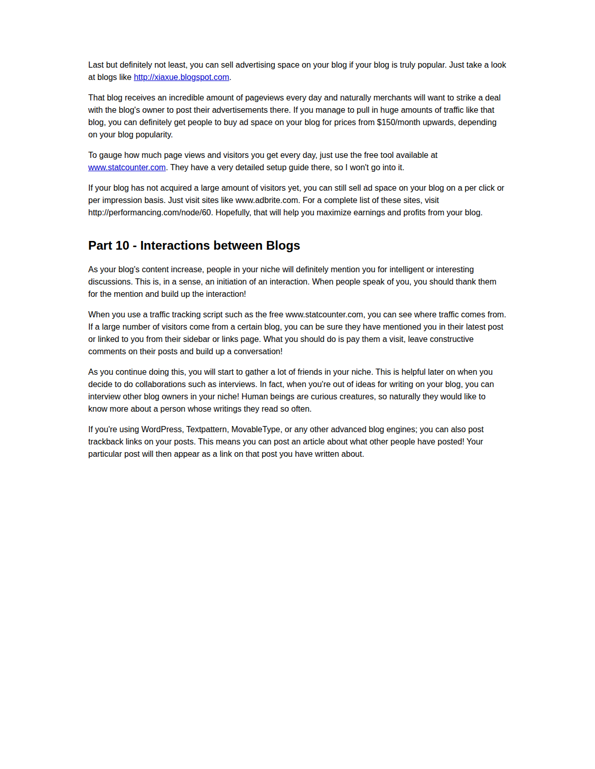Last but definitely not least, you can sell advertising space on your blog if your blog is truly popular. Just take a look at blogs like http://xiaxue.blogspot.com.
That blog receives an incredible amount of pageviews every day and naturally merchants will want to strike a deal with the blog's owner to post their advertisements there. If you manage to pull in huge amounts of traffic like that blog, you can definitely get people to buy ad space on your blog for prices from $150/month upwards, depending on your blog popularity.
To gauge how much page views and visitors you get every day, just use the free tool available at www.statcounter.com. They have a very detailed setup guide there, so I won't go into it.
If your blog has not acquired a large amount of visitors yet, you can still sell ad space on your blog on a per click or per impression basis. Just visit sites like www.adbrite.com. For a complete list of these sites, visit http://performancing.com/node/60. Hopefully, that will help you maximize earnings and profits from your blog.
Part 10 - Interactions between Blogs
As your blog's content increase, people in your niche will definitely mention you for intelligent or interesting discussions. This is, in a sense, an initiation of an interaction. When people speak of you, you should thank them for the mention and build up the interaction!
When you use a traffic tracking script such as the free www.statcounter.com, you can see where traffic comes from. If a large number of visitors come from a certain blog, you can be sure they have mentioned you in their latest post or linked to you from their sidebar or links page. What you should do is pay them a visit, leave constructive comments on their posts and build up a conversation!
As you continue doing this, you will start to gather a lot of friends in your niche. This is helpful later on when you decide to do collaborations such as interviews. In fact, when you're out of ideas for writing on your blog, you can interview other blog owners in your niche! Human beings are curious creatures, so naturally they would like to know more about a person whose writings they read so often.
If you're using WordPress, Textpattern, MovableType, or any other advanced blog engines; you can also post trackback links on your posts. This means you can post an article about what other people have posted! Your particular post will then appear as a link on that post you have written about.